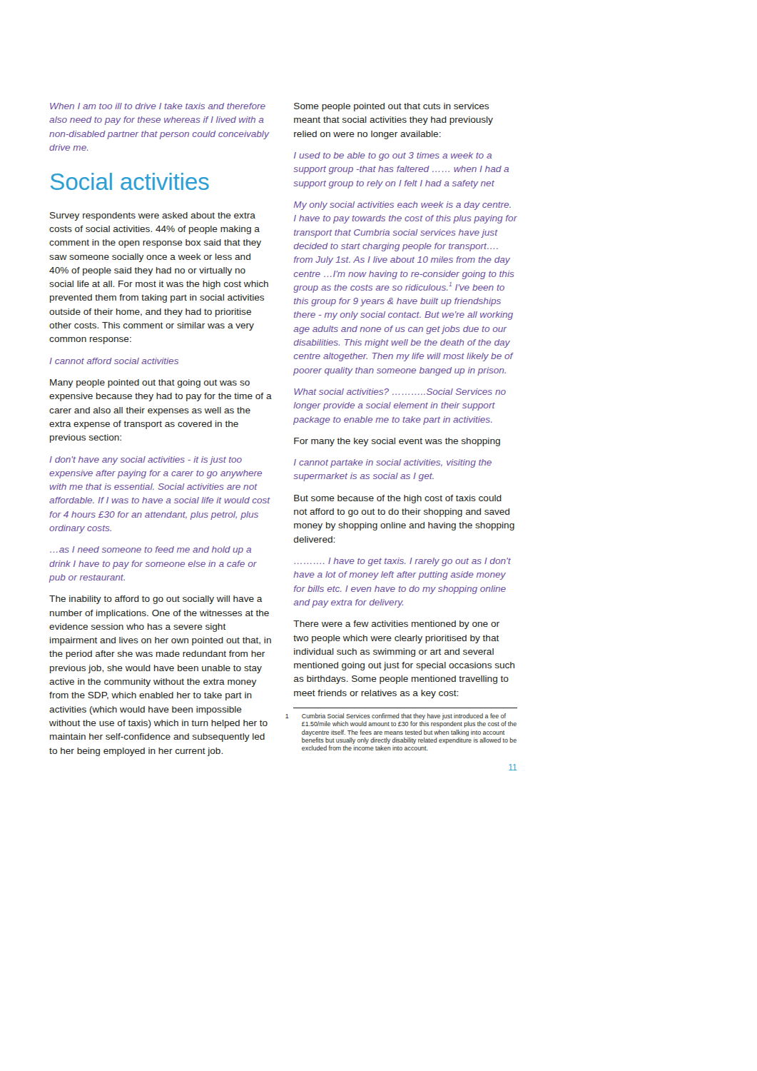When I am too ill to drive I take taxis and therefore also need to pay for these whereas if I lived with a non-disabled partner that person could conceivably drive me.
Social activities
Survey respondents were asked about the extra costs of social activities. 44% of people making a comment in the open response box said that they saw someone socially once a week or less and 40% of people said they had no or virtually no social life at all. For most it was the high cost which prevented them from taking part in social activities outside of their home, and they had to prioritise other costs. This comment or similar was a very common response:
I cannot afford social activities
Many people pointed out that going out was so expensive because they had to pay for the time of a carer and also all their expenses as well as the extra expense of transport as covered in the previous section:
I don't have any social activities - it is just too expensive after paying for a carer to go anywhere with me that is essential. Social activities are not affordable. If I was to have a social life it would cost for 4 hours £30 for an attendant, plus petrol, plus ordinary costs.
…as I need someone to feed me and hold up a drink I have to pay for someone else in a cafe or pub or restaurant.
The inability to afford to go out socially will have a number of implications. One of the witnesses at the evidence session who has a severe sight impairment and lives on her own pointed out that, in the period after she was made redundant from her previous job, she would have been unable to stay active in the community without the extra money from the SDP, which enabled her to take part in activities (which would have been impossible without the use of taxis) which in turn helped her to maintain her self-confidence and subsequently led to her being employed in her current job.
Some people pointed out that cuts in services meant that social activities they had previously relied on were no longer available:
I used to be able to go out 3 times a week to a support group -that has faltered …… when I had a support group to rely on I felt I had a safety net
My only social activities each week is a day centre. I have to pay towards the cost of this plus paying for transport that Cumbria social services have just decided to start charging people for transport…. from July 1st. As I live about 10 miles from the day centre …I'm now having to re-consider going to this group as the costs are so ridiculous.1 I've been to this group for 9 years & have built up friendships there - my only social contact. But we're all working age adults and none of us can get jobs due to our disabilities. This might well be the death of the day centre altogether. Then my life will most likely be of poorer quality than someone banged up in prison.
What social activities? ………..Social Services no longer provide a social element in their support package to enable me to take part in activities.
For many the key social event was the shopping
I cannot partake in social activities, visiting the supermarket is as social as I get.
But some because of the high cost of taxis could not afford to go out to do their shopping and saved money by shopping online and having the shopping delivered:
………. I have to get taxis. I rarely go out as I don't have a lot of money left after putting aside money for bills etc. I even have to do my shopping online and pay extra for delivery.
There were a few activities mentioned by one or two people which were clearly prioritised by that individual such as swimming or art and several mentioned going out just for special occasions such as birthdays. Some people mentioned travelling to meet friends or relatives as a key cost:
1 Cumbria Social Services confirmed that they have just introduced a fee of £1.50/mile which would amount to £30 for this respondent plus the cost of the daycentre itself. The fees are means tested but when talking into account benefits but usually only directly disability related expenditure is allowed to be excluded from the income taken into account.
11